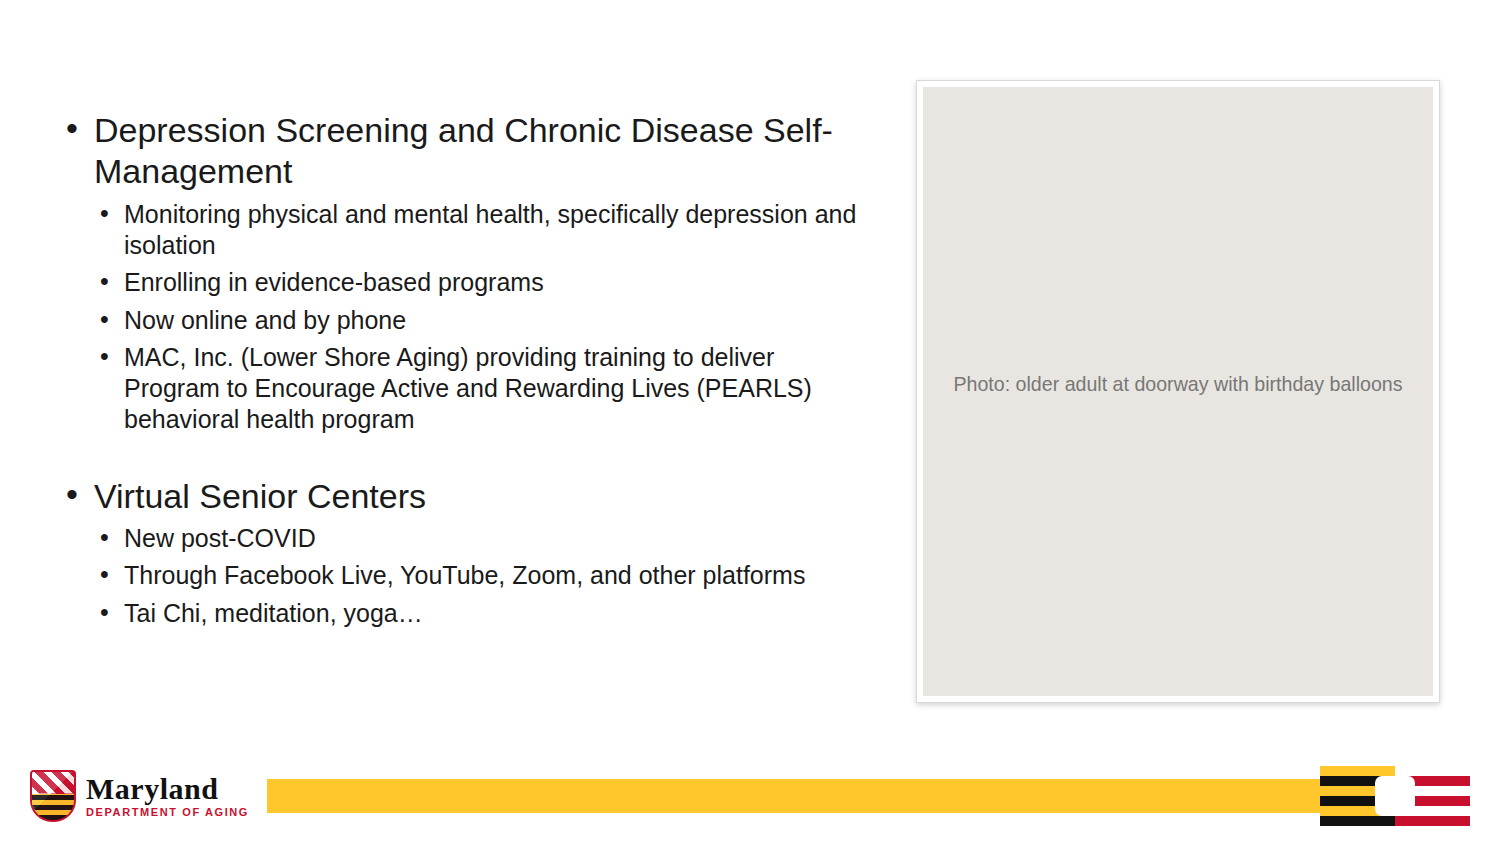Depression Screening and Chronic Disease Self-Management
Monitoring physical and mental health, specifically depression and isolation
Enrolling in evidence-based programs
Now online and by phone
MAC, Inc. (Lower Shore Aging) providing training to deliver Program to Encourage Active and Rewarding Lives (PEARLS) behavioral health program
Virtual Senior Centers
New post-COVID
Through Facebook Live, YouTube, Zoom, and other platforms
Tai Chi, meditation, yoga…
Maryland DEPARTMENT OF AGING